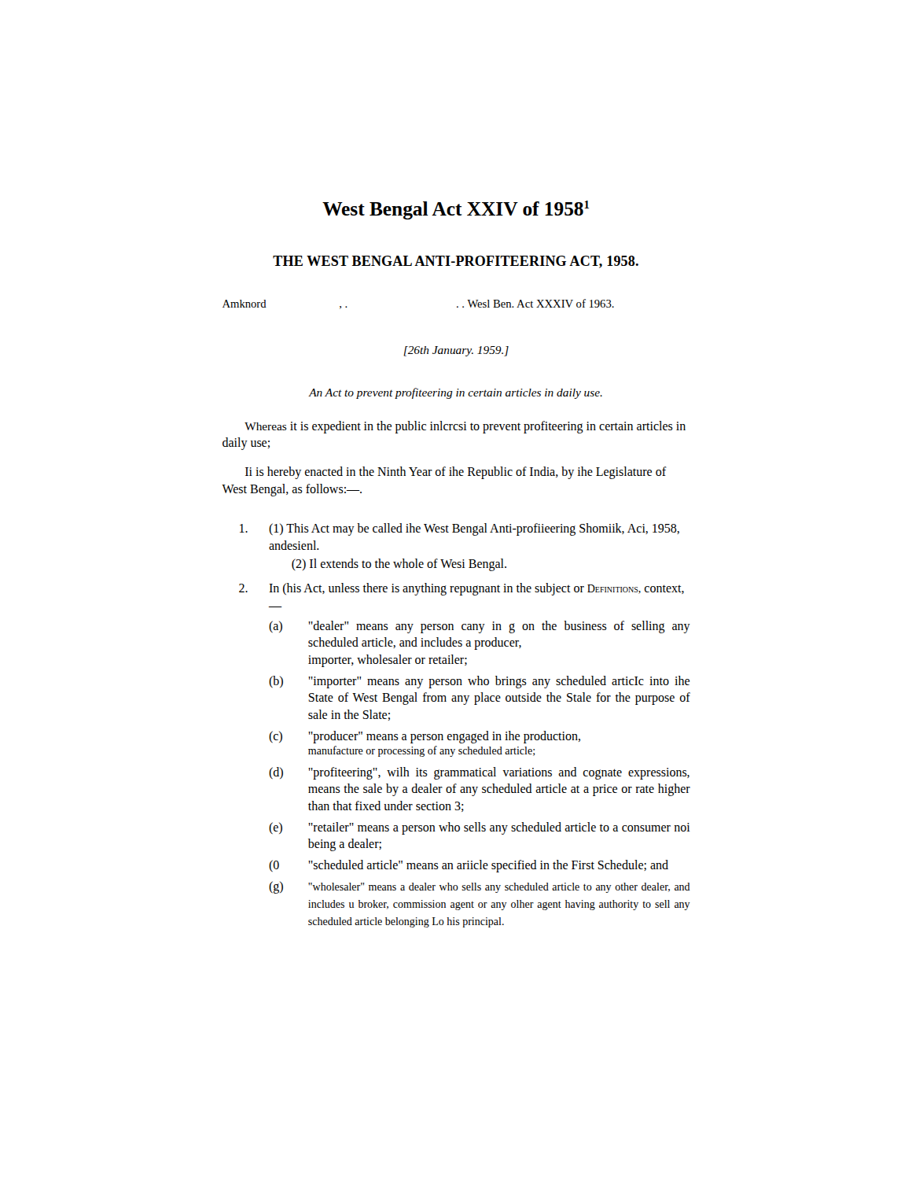West Bengal Act XXIV of 19581
THE WEST BENGAL ANTI-PROFITEERING ACT, 1958.
Amknord, .. . Wesl Ben. Act XXXIV of 1963.
[26th January. 1959.]
An Act to prevent profiteering in certain articles in daily use.
Whereas it is expedient in the public inlcrcsi to prevent profiteering in certain articles in daily use;
Ii is hereby enacted in the Ninth Year of ihe Republic of India, by ihe Legislature of West Bengal, as follows:—.
1. (1) This Act may be called ihe West Bengal Anti-profiieering Shomiik, Aci, 1958, andesienl.
(2) Il extends to the whole of Wesi Bengal.
2. In (his Act, unless there is anything repugnant in the subject or Definitions, context,—
(a)"dealer" means any person cany in g on the business of selling any scheduled article, and includes a producer, importer, wholesaler or retailer;
(b)"importer" means any person who brings any scheduled articIc into ihe State of West Bengal from any place outside the Stale for the purpose of sale in the Slate;
(c)"producer" means a person engaged in ihe production, manufacture or processing of any scheduled article;
(d)"profiteering", wilh its grammatical variations and cognate expressions, means the sale by a dealer of any scheduled article at a price or rate higher than that fixed under section 3;
(e)"retailer" means a person who sells any scheduled article to a consumer noi being a dealer;
(0"scheduled article" means an ariicle specified in the First Schedule; and
(g)"wholesaler" means a dealer who sells any scheduled article to any other dealer, and includes u broker, commission agent or any olher agent having authority to sell any scheduled article belonging Lo his principal.